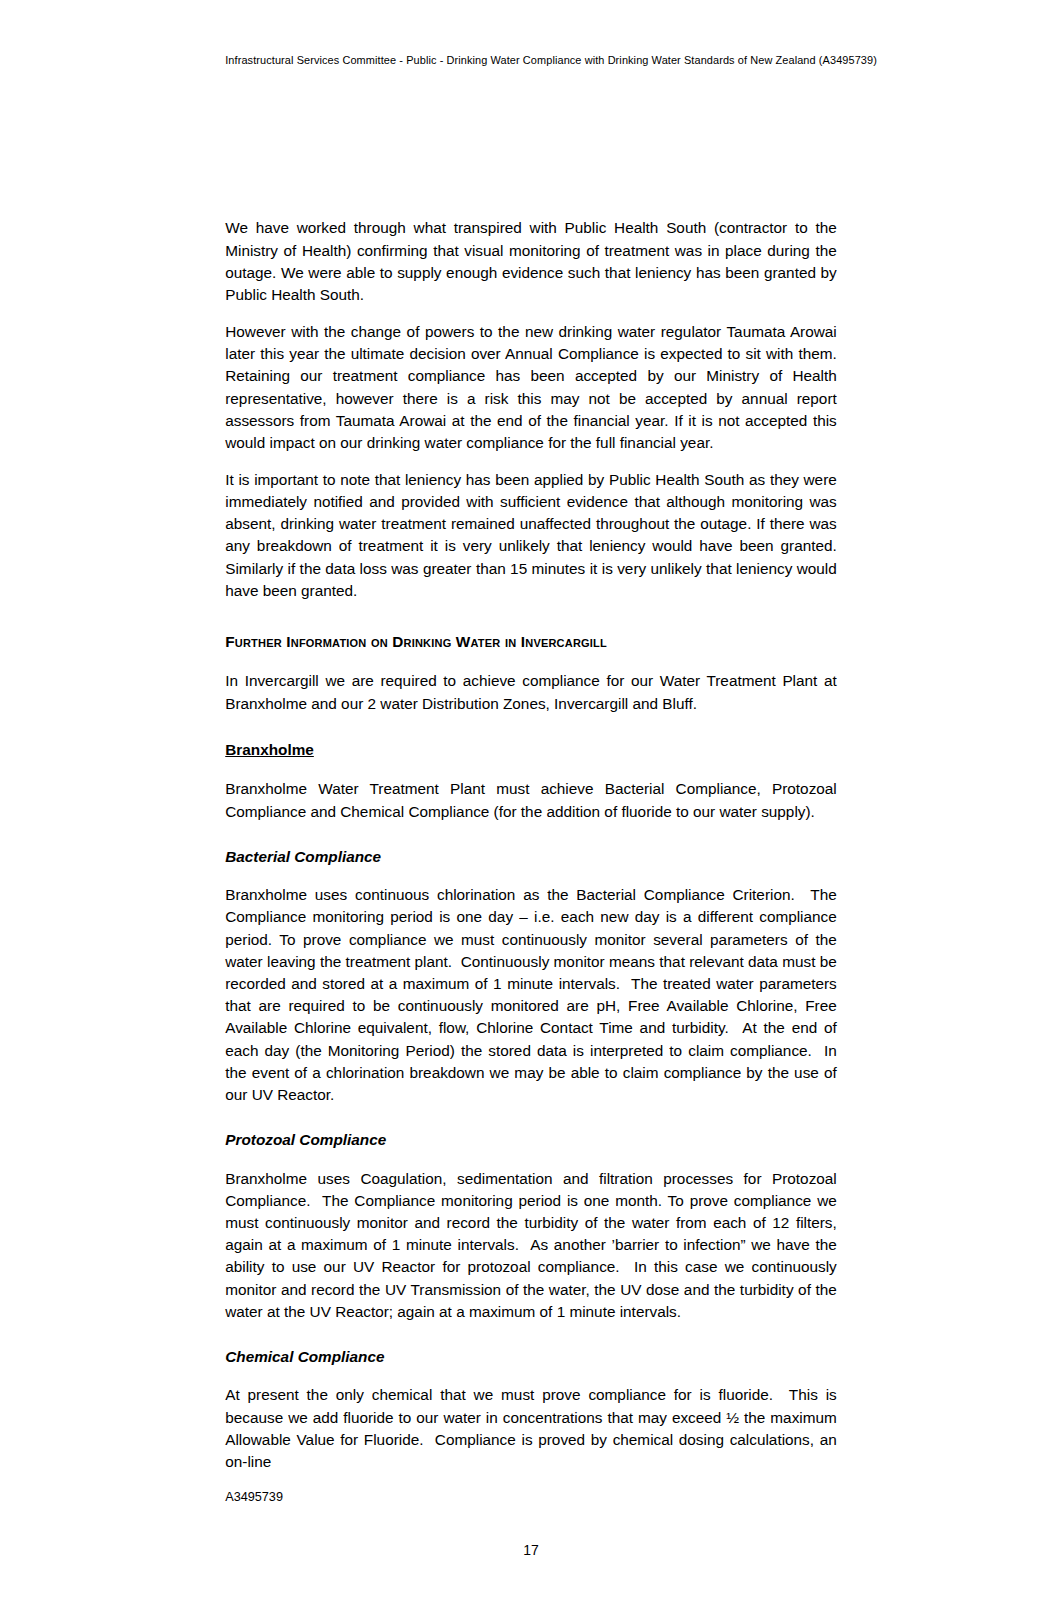Infrastructural Services Committee - Public - Drinking Water Compliance with Drinking Water Standards of New Zealand (A3495739)
We have worked through what transpired with Public Health South (contractor to the Ministry of Health) confirming that visual monitoring of treatment was in place during the outage. We were able to supply enough evidence such that leniency has been granted by Public Health South.
However with the change of powers to the new drinking water regulator Taumata Arowai later this year the ultimate decision over Annual Compliance is expected to sit with them. Retaining our treatment compliance has been accepted by our Ministry of Health representative, however there is a risk this may not be accepted by annual report assessors from Taumata Arowai at the end of the financial year. If it is not accepted this would impact on our drinking water compliance for the full financial year.
It is important to note that leniency has been applied by Public Health South as they were immediately notified and provided with sufficient evidence that although monitoring was absent, drinking water treatment remained unaffected throughout the outage. If there was any breakdown of treatment it is very unlikely that leniency would have been granted. Similarly if the data loss was greater than 15 minutes it is very unlikely that leniency would have been granted.
Further Information on Drinking Water in Invercargill
In Invercargill we are required to achieve compliance for our Water Treatment Plant at Branxholme and our 2 water Distribution Zones, Invercargill and Bluff.
Branxholme
Branxholme Water Treatment Plant must achieve Bacterial Compliance, Protozoal Compliance and Chemical Compliance (for the addition of fluoride to our water supply).
Bacterial Compliance
Branxholme uses continuous chlorination as the Bacterial Compliance Criterion. The Compliance monitoring period is one day – i.e. each new day is a different compliance period. To prove compliance we must continuously monitor several parameters of the water leaving the treatment plant. Continuously monitor means that relevant data must be recorded and stored at a maximum of 1 minute intervals. The treated water parameters that are required to be continuously monitored are pH, Free Available Chlorine, Free Available Chlorine equivalent, flow, Chlorine Contact Time and turbidity. At the end of each day (the Monitoring Period) the stored data is interpreted to claim compliance. In the event of a chlorination breakdown we may be able to claim compliance by the use of our UV Reactor.
Protozoal Compliance
Branxholme uses Coagulation, sedimentation and filtration processes for Protozoal Compliance. The Compliance monitoring period is one month. To prove compliance we must continuously monitor and record the turbidity of the water from each of 12 filters, again at a maximum of 1 minute intervals. As another ’barrier to infection” we have the ability to use our UV Reactor for protozoal compliance. In this case we continuously monitor and record the UV Transmission of the water, the UV dose and the turbidity of the water at the UV Reactor; again at a maximum of 1 minute intervals.
Chemical Compliance
At present the only chemical that we must prove compliance for is fluoride. This is because we add fluoride to our water in concentrations that may exceed ½ the maximum Allowable Value for Fluoride. Compliance is proved by chemical dosing calculations, an on-line
A3495739
17